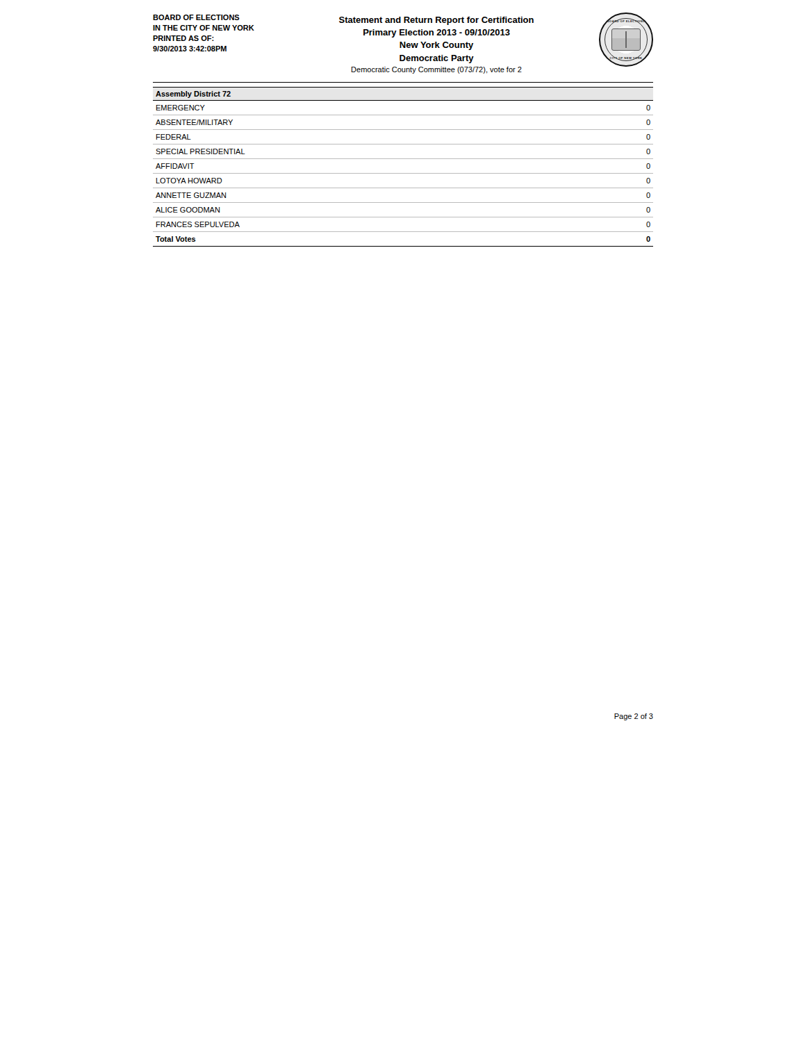BOARD OF ELECTIONS
IN THE CITY OF NEW YORK
PRINTED AS OF:
9/30/2013 3:42:08PM
Statement and Return Report for Certification
Primary Election 2013 - 09/10/2013
New York County
Democratic Party
Democratic County Committee (073/72), vote for 2
BOARD OF ELECTIONS
CITY OF NEW YORK
Assembly District 72
| EMERGENCY | 0 |
| ABSENTEE/MILITARY | 0 |
| FEDERAL | 0 |
| SPECIAL PRESIDENTIAL | 0 |
| AFFIDAVIT | 0 |
| LOTOYA HOWARD | 0 |
| ANNETTE GUZMAN | 0 |
| ALICE GOODMAN | 0 |
| FRANCES SEPULVEDA | 0 |
| Total Votes | 0 |
Page 2 of 3